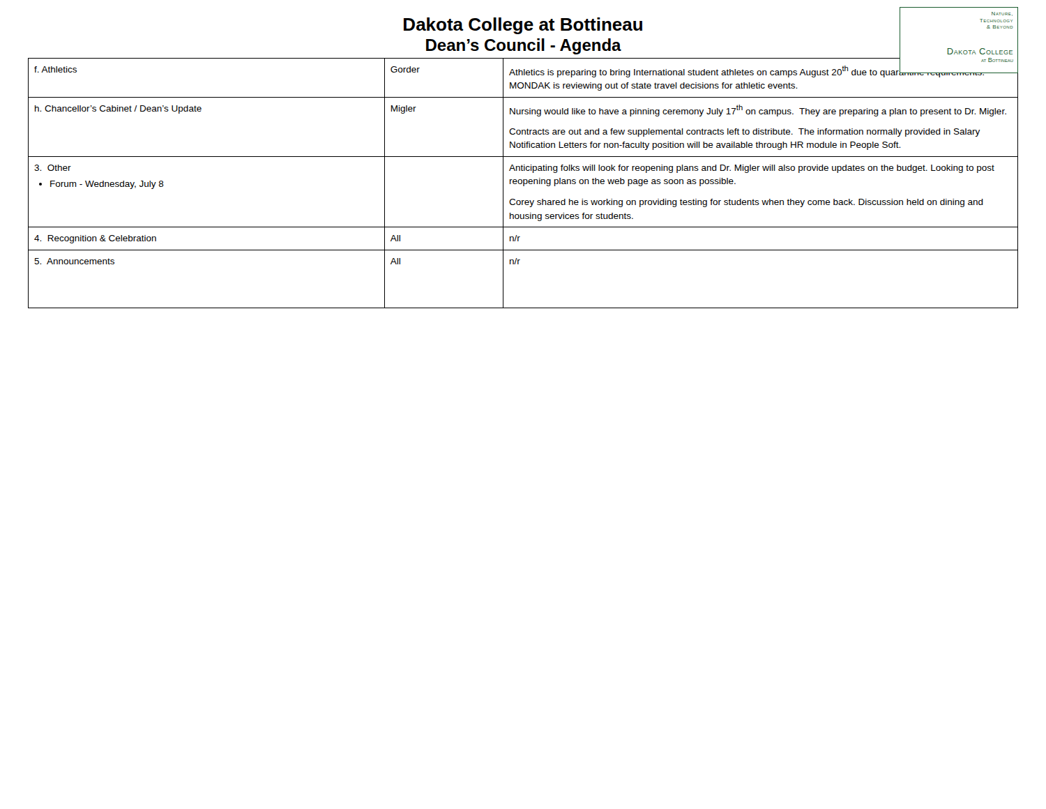Nature,
Technology
& Beyond Dakota College at Bottineau
Dakota College at Bottineau
Dean’s Council - Agenda
| f. Athletics | Gorder | Athletics is preparing to bring International student athletes on camps August 20 th due to quarantine requirements. MONDAK is reviewing out of state travel decisions for athletic events. |
| h. Chancellor’s Cabinet / Dean’s Update | Migler | Nursing would like to have a pinning ceremony July 17 th on campus. They are preparing a plan to present to Dr. Migler. Contracts are out and a few supplemental contracts left to distribute. The information normally provided in Salary Notification Letters for non-faculty position will be available through HR module in People Soft. |
| 3. Other Forum - Wednesday, July 8 | | Anticipating folks will look for reopening plans and Dr. Migler will also provide updates on the budget. Looking to post reopening plans on the web page as soon as possible. Corey shared he is working on providing testing for students when they come back. Discussion held on dining and housing services for students. |
| 4. Recognition & Celebration | All | n/r |
| 5. Announcements | All | n/r |